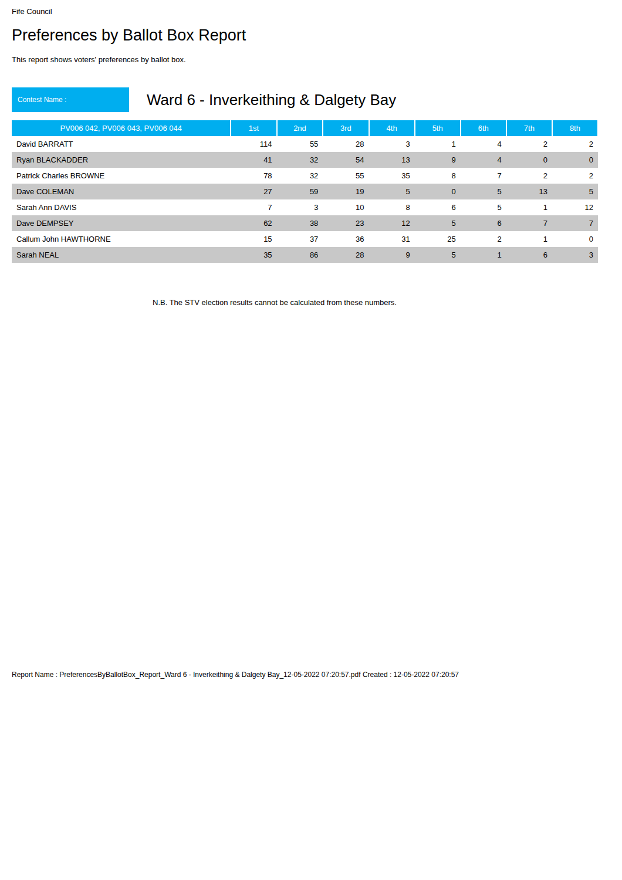Fife Council
Preferences by Ballot Box Report
This report shows voters' preferences by ballot box.
Contest Name :
Ward 6 - Inverkeithing & Dalgety Bay
| PV006 042, PV006 043, PV006 044 | 1st | 2nd | 3rd | 4th | 5th | 6th | 7th | 8th |
| --- | --- | --- | --- | --- | --- | --- | --- | --- |
| David BARRATT | 114 | 55 | 28 | 3 | 1 | 4 | 2 | 2 |
| Ryan BLACKADDER | 41 | 32 | 54 | 13 | 9 | 4 | 0 | 0 |
| Patrick Charles BROWNE | 78 | 32 | 55 | 35 | 8 | 7 | 2 | 2 |
| Dave COLEMAN | 27 | 59 | 19 | 5 | 0 | 5 | 13 | 5 |
| Sarah Ann DAVIS | 7 | 3 | 10 | 8 | 6 | 5 | 1 | 12 |
| Dave DEMPSEY | 62 | 38 | 23 | 12 | 5 | 6 | 7 | 7 |
| Callum John HAWTHORNE | 15 | 37 | 36 | 31 | 25 | 2 | 1 | 0 |
| Sarah NEAL | 35 | 86 | 28 | 9 | 5 | 1 | 6 | 3 |
N.B. The STV election results cannot be calculated from these numbers.
Report Name : PreferencesByBallotBox_Report_Ward 6 - Inverkeithing & Dalgety Bay_12-05-2022 07:20:57.pdf Created : 12-05-2022 07:20:57